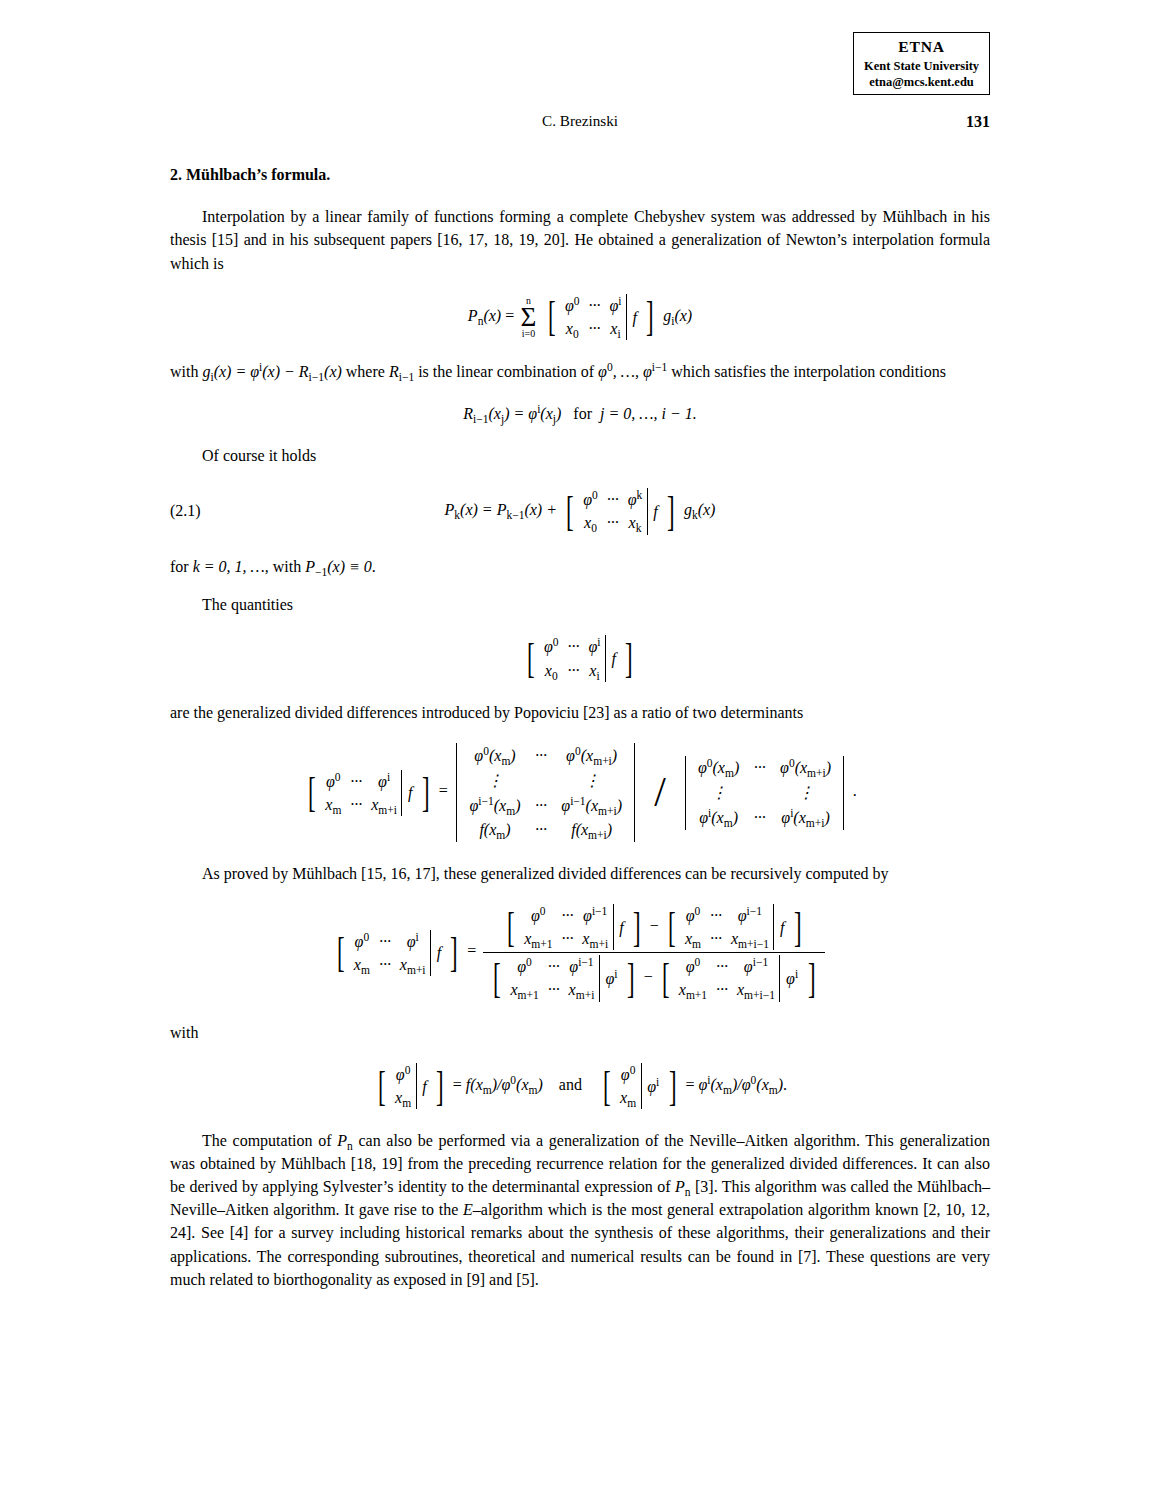ETNA
Kent State University
etna@mcs.kent.edu
C. Brezinski 131
2. Mühlbach’s formula.
Interpolation by a linear family of functions forming a complete Chebyshev system was addressed by Mühlbach in his thesis [15] and in his subsequent papers [16, 17, 18, 19, 20]. He obtained a generalization of Newton’s interpolation formula which is
Pn(x) = nΣi=0 [
| φ 0 | ··· | φ i | f |
| x 0 | ··· | x i |
] gi(x)
with gi(x) = φi(x) − Ri−1(x) where Ri−1 is the linear combination of φ0, …, φi−1 which satisfies the interpolation conditions
Ri−1(xj) = φi(xj) for j = 0, …, i − 1.
Of course it holds
(2.1) Pk(x) = Pk−1(x) + [
| φ 0 | ··· | φ k | f |
| x 0 | ··· | x k |
] gk(x)
for k = 0, 1, …, with P−1(x) ≡ 0.
The quantities
[
| φ 0 | ··· | φ i | f |
| x 0 | ··· | x i |
]
are the generalized divided differences introduced by Popoviciu [23] as a ratio of two determinants
[
| φ 0 | ··· | φ i | f |
| x m | ··· | x m+i |
] =
| φ 0 (x m ) | ··· | φ 0 (x m+i ) |
| ⋮ | | ⋮ |
| φ i−1 (x m ) | ··· | φ i−1 (x m+i ) |
| f(x m ) | ··· | f(x m+i ) |
/
| φ 0 (x m ) | ··· | φ 0 (x m+i ) |
| ⋮ | | ⋮ |
| φ i (x m ) | ··· | φ i (x m+i ) |
.
As proved by Mühlbach [15, 16, 17], these generalized divided differences can be recursively computed by
[
| φ 0 | ··· | φ i | f |
| x m | ··· | x m+i |
] = [
| φ 0 | ··· | φ i−1 | f |
| x m+1 | ··· | x m+i |
] − [
| φ 0 | ··· | φ i−1 | f |
| x m | ··· | x m+i−1 |
] [
| φ 0 | ··· | φ i−1 | φ i |
| x m+1 | ··· | x m+i |
] − [
| φ 0 | ··· | φ i−1 | φ i |
| x m+1 | ··· | x m+i−1 |
]
with
[
| φ 0 | f |
| x m |
] = f(xm)/φ0(xm) and [
| φ 0 | φ i |
| x m |
] = φi(xm)/φ0(xm).
The computation of Pn can also be performed via a generalization of the Neville–Aitken algorithm. This generalization was obtained by Mühlbach [18, 19] from the preceding recurrence relation for the generalized divided differences. It can also be derived by applying Sylvester’s identity to the determinantal expression of Pn [3]. This algorithm was called the Mühlbach–Neville–Aitken algorithm. It gave rise to the E–algorithm which is the most general extrapolation algorithm known [2, 10, 12, 24]. See [4] for a survey including historical remarks about the synthesis of these algorithms, their generalizations and their applications. The corresponding subroutines, theoretical and numerical results can be found in [7]. These questions are very much related to biorthogonality as exposed in [9] and [5].